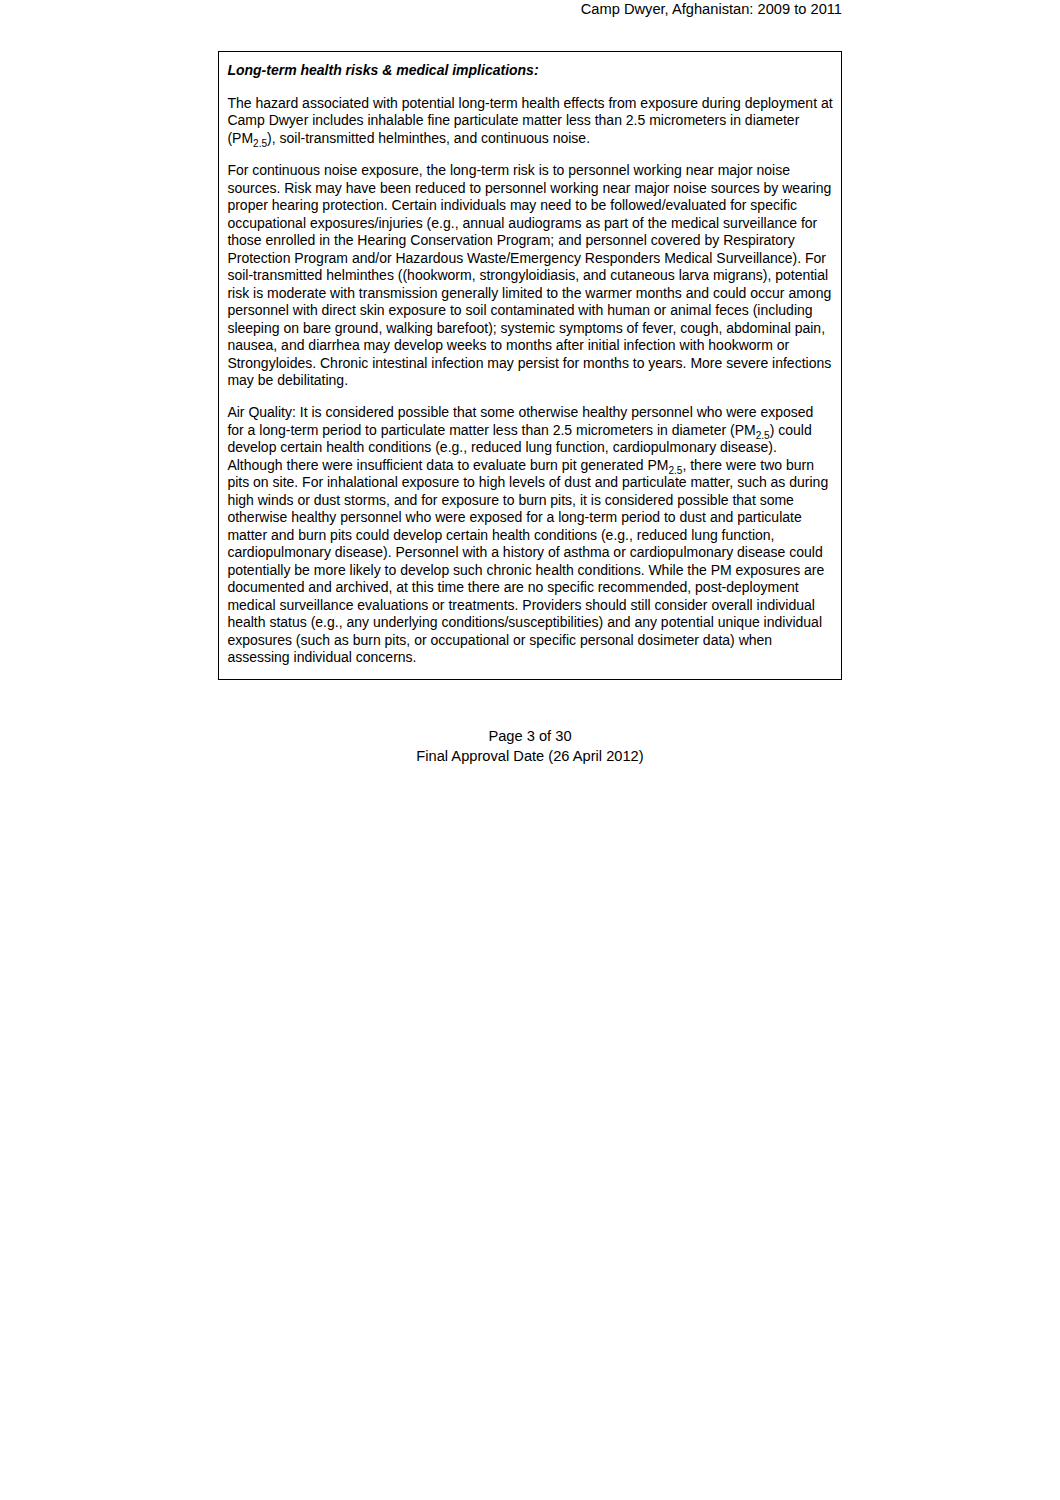Camp Dwyer, Afghanistan: 2009 to 2011
Long-term health risks & medical implications:
The hazard associated with potential long-term health effects from exposure during deployment at Camp Dwyer includes inhalable fine particulate matter less than 2.5 micrometers in diameter (PM2.5), soil-transmitted helminthes, and continuous noise.
For continuous noise exposure, the long-term risk is to personnel working near major noise sources. Risk may have been reduced to personnel working near major noise sources by wearing proper hearing protection. Certain individuals may need to be followed/evaluated for specific occupational exposures/injuries (e.g., annual audiograms as part of the medical surveillance for those enrolled in the Hearing Conservation Program; and personnel covered by Respiratory Protection Program and/or Hazardous Waste/Emergency Responders Medical Surveillance). For soil-transmitted helminthes ((hookworm, strongyloidiasis, and cutaneous larva migrans), potential risk is moderate with transmission generally limited to the warmer months and could occur among personnel with direct skin exposure to soil contaminated with human or animal feces (including sleeping on bare ground, walking barefoot); systemic symptoms of fever, cough, abdominal pain, nausea, and diarrhea may develop weeks to months after initial infection with hookworm or Strongyloides. Chronic intestinal infection may persist for months to years. More severe infections may be debilitating.
Air Quality: It is considered possible that some otherwise healthy personnel who were exposed for a long-term period to particulate matter less than 2.5 micrometers in diameter (PM2.5) could develop certain health conditions (e.g., reduced lung function, cardiopulmonary disease). Although there were insufficient data to evaluate burn pit generated PM2.5, there were two burn pits on site. For inhalational exposure to high levels of dust and particulate matter, such as during high winds or dust storms, and for exposure to burn pits, it is considered possible that some otherwise healthy personnel who were exposed for a long-term period to dust and particulate matter and burn pits could develop certain health conditions (e.g., reduced lung function, cardiopulmonary disease). Personnel with a history of asthma or cardiopulmonary disease could potentially be more likely to develop such chronic health conditions. While the PM exposures are documented and archived, at this time there are no specific recommended, post-deployment medical surveillance evaluations or treatments. Providers should still consider overall individual health status (e.g., any underlying conditions/susceptibilities) and any potential unique individual exposures (such as burn pits, or occupational or specific personal dosimeter data) when assessing individual concerns.
Page 3 of 30
Final Approval Date (26 April 2012)